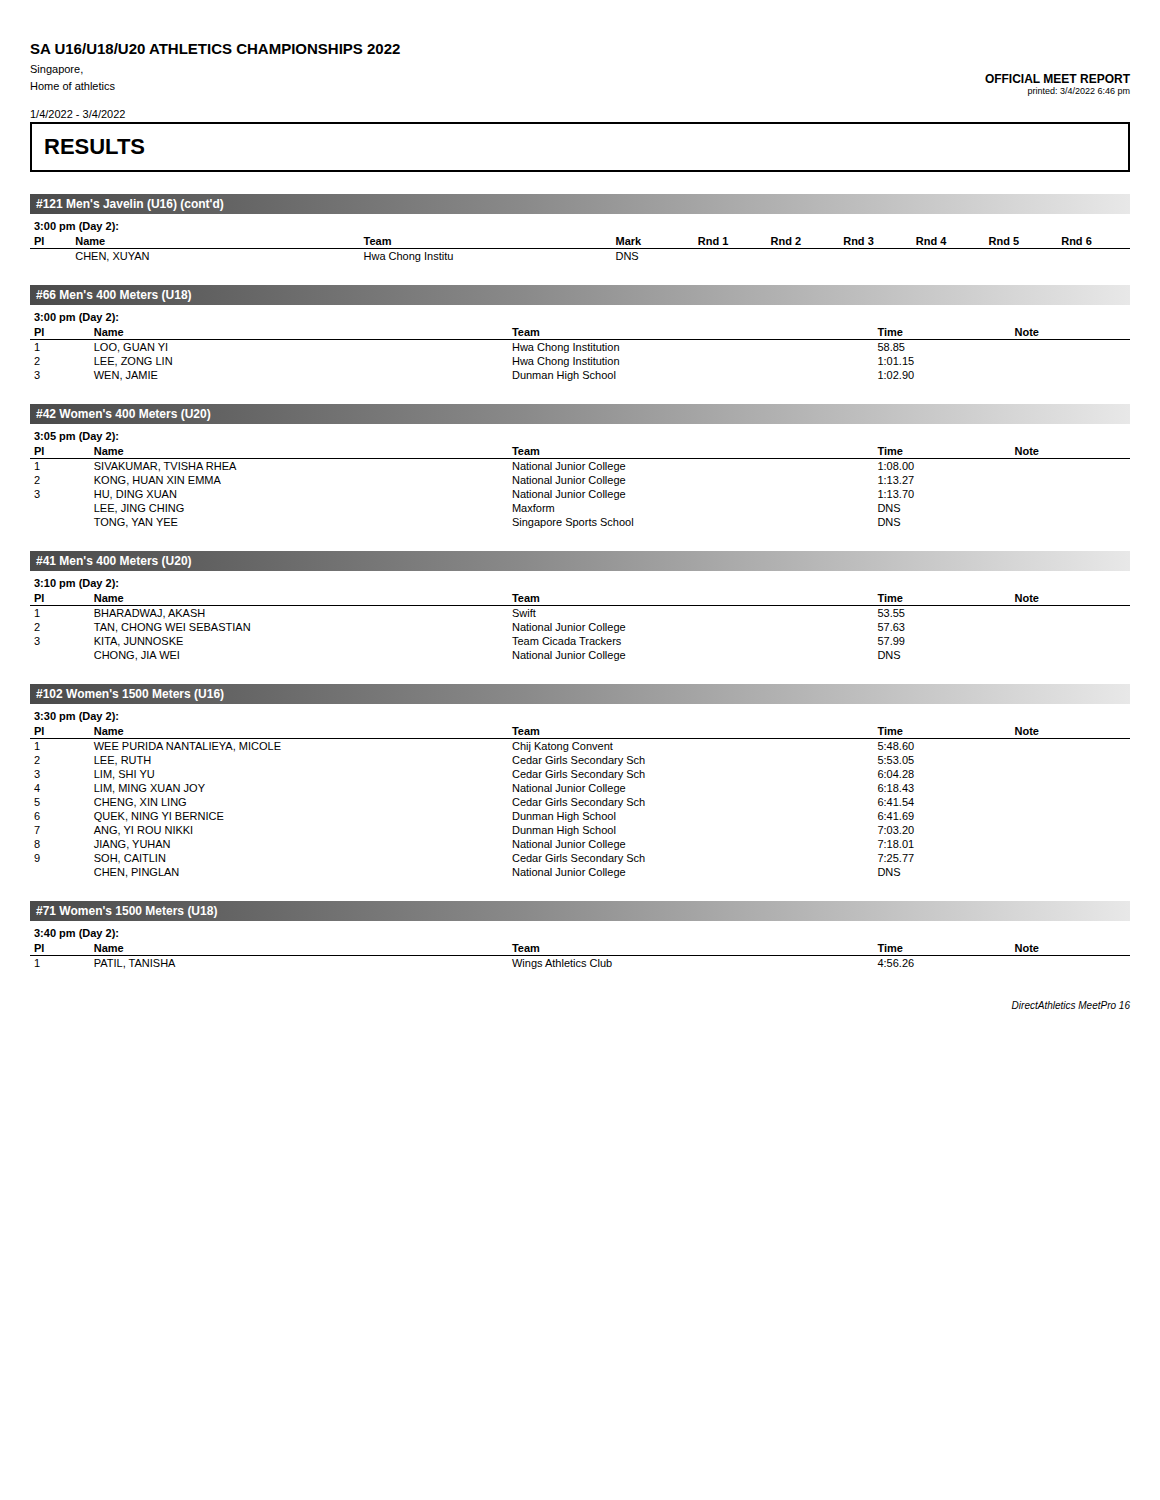SA U16/U18/U20 ATHLETICS CHAMPIONSHIPS 2022
Singapore,
Home of athletics
1/4/2022 - 3/4/2022
OFFICIAL MEET REPORT
printed: 3/4/2022 6:46 pm
RESULTS
#121 Men's Javelin (U16) (cont'd)
3:00 pm (Day 2):
| Pl | Name | Team | Mark | Rnd 1 | Rnd 2 | Rnd 3 | Rnd 4 | Rnd 5 | Rnd 6 |
| --- | --- | --- | --- | --- | --- | --- | --- | --- | --- |
| | CHEN, XUYAN | Hwa Chong Institu | DNS | | | | | | |
#66 Men's 400 Meters (U18)
3:00 pm (Day 2):
| Pl | Name | Team | Time | Note |
| --- | --- | --- | --- | --- |
| 1 | LOO, GUAN YI | Hwa Chong Institution | 58.85 | |
| 2 | LEE, ZONG LIN | Hwa Chong Institution | 1:01.15 | |
| 3 | WEN, JAMIE | Dunman High School | 1:02.90 | |
#42 Women's 400 Meters (U20)
3:05 pm (Day 2):
| Pl | Name | Team | Time | Note |
| --- | --- | --- | --- | --- |
| 1 | SIVAKUMAR, TVISHA RHEA | National Junior College | 1:08.00 | |
| 2 | KONG, HUAN XIN EMMA | National Junior College | 1:13.27 | |
| 3 | HU, DING XUAN | National Junior College | 1:13.70 | |
| | LEE, JING CHING | Maxform | DNS | |
| | TONG, YAN YEE | Singapore Sports School | DNS | |
#41 Men's 400 Meters (U20)
3:10 pm (Day 2):
| Pl | Name | Team | Time | Note |
| --- | --- | --- | --- | --- |
| 1 | BHARADWAJ, AKASH | Swift | 53.55 | |
| 2 | TAN, CHONG WEI SEBASTIAN | National Junior College | 57.63 | |
| 3 | KITA, JUNNOSKE | Team Cicada Trackers | 57.99 | |
| | CHONG, JIA WEI | National Junior College | DNS | |
#102 Women's 1500 Meters (U16)
3:30 pm (Day 2):
| Pl | Name | Team | Time | Note |
| --- | --- | --- | --- | --- |
| 1 | WEE PURIDA NANTALIEYA, MICOLE | Chij Katong Convent | 5:48.60 | |
| 2 | LEE, RUTH | Cedar Girls Secondary Sch | 5:53.05 | |
| 3 | LIM, SHI YU | Cedar Girls Secondary Sch | 6:04.28 | |
| 4 | LIM, MING XUAN JOY | National Junior College | 6:18.43 | |
| 5 | CHENG, XIN LING | Cedar Girls Secondary Sch | 6:41.54 | |
| 6 | QUEK, NING YI BERNICE | Dunman High School | 6:41.69 | |
| 7 | ANG, YI ROU NIKKI | Dunman High School | 7:03.20 | |
| 8 | JIANG, YUHAN | National Junior College | 7:18.01 | |
| 9 | SOH, CAITLIN | Cedar Girls Secondary Sch | 7:25.77 | |
| | CHEN, PINGLAN | National Junior College | DNS | |
#71 Women's 1500 Meters (U18)
3:40 pm (Day 2):
| Pl | Name | Team | Time | Note |
| --- | --- | --- | --- | --- |
| 1 | PATIL, TANISHA | Wings Athletics Club | 4:56.26 | |
DirectAthletics MeetPro 16